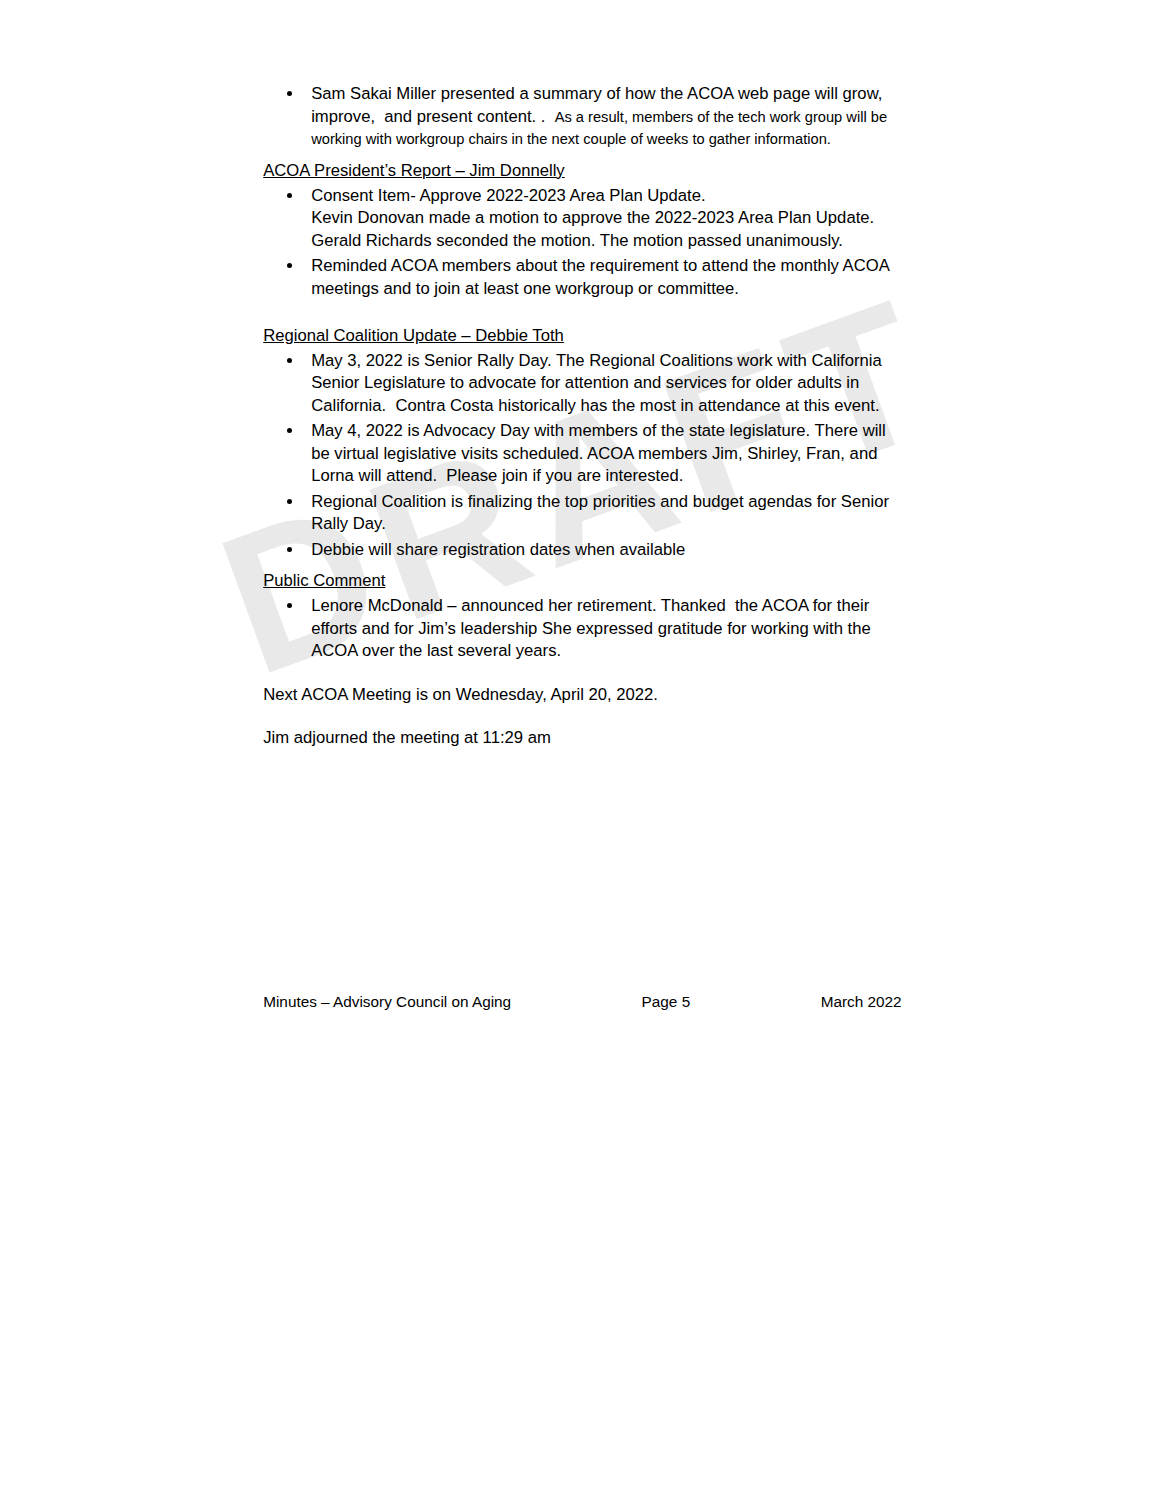DRAFT
Sam Sakai Miller presented a summary of how the ACOA web page will grow, improve, and present content. . As a result, members of the tech work group will be working with workgroup chairs in the next couple of weeks to gather information.
ACOA President’s Report – Jim Donnelly
Consent Item- Approve 2022-2023 Area Plan Update.
Kevin Donovan made a motion to approve the 2022-2023 Area Plan Update. Gerald Richards seconded the motion. The motion passed unanimously.
Reminded ACOA members about the requirement to attend the monthly ACOA meetings and to join at least one workgroup or committee.
Regional Coalition Update – Debbie Toth
May 3, 2022 is Senior Rally Day. The Regional Coalitions work with California Senior Legislature to advocate for attention and services for older adults in California. Contra Costa historically has the most in attendance at this event.
May 4, 2022 is Advocacy Day with members of the state legislature. There will be virtual legislative visits scheduled. ACOA members Jim, Shirley, Fran, and Lorna will attend. Please join if you are interested.
Regional Coalition is finalizing the top priorities and budget agendas for Senior Rally Day.
Debbie will share registration dates when available
Public Comment
Lenore McDonald – announced her retirement. Thanked the ACOA for their efforts and for Jim’s leadership She expressed gratitude for working with the ACOA over the last several years.
Next ACOA Meeting is on Wednesday, April 20, 2022.
Jim adjourned the meeting at 11:29 am
Minutes – Advisory Council on Aging
Page 5
March 2022